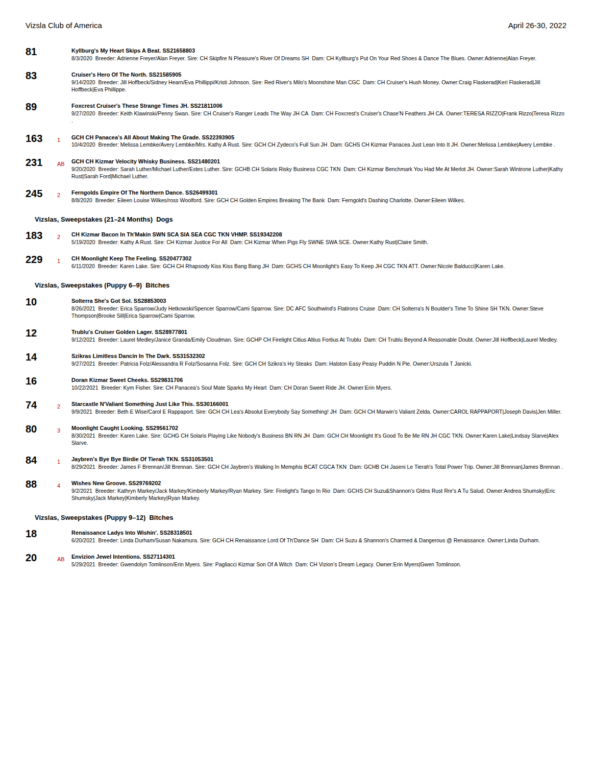Vizsla Club of America
April 26-30, 2022
81
Kyllburg's My Heart Skips A Beat. SS21658803
8/3/2020 Breeder: Adrienne Freyer/Alan Freyer. Sire: CH Skipfire N Pleasure's River Of Dreams SH Dam: CH Kyllburg's Put On Your Red Shoes & Dance The Blues. Owner:Adrienne|Alan Freyer.
83
Cruiser's Hero Of The North. SS21585905
9/14/2020 Breeder: Jill Hoffbeck/Sidney Hearn/Eva Phillippi/Kristi Johnson. Sire: Red River's Milo's Moonshine Man CGC Dam: CH Cruiser's Hush Money. Owner:Craig Flaskerad|Keri Flaskerad|Jill Hoffbeck|Eva Phillippe.
89
Foxcrest Cruiser's These Strange Times JH. SS21811006
9/27/2020 Breeder: Keith Klawinski/Penny Swan. Sire: CH Cruiser's Ranger Leads The Way JH CA Dam: CH Foxcrest's Cruiser's Chase'N Feathers JH CA. Owner:TERESA RIZZO|Frank Rizzo|Teresa Rizzo .
163
1
GCH CH Panacea's All About Making The Grade. SS22393905
10/4/2020 Breeder: Melissa Lembke/Avery Lembke/Mrs. Kathy A Rust. Sire: GCH CH Zydeco's Full Sun JH Dam: GCHS CH Kizmar Panacea Just Lean Into It JH. Owner:Melissa Lembke|Avery Lembke .
231
AB
GCH CH Kizmar Velocity Whisky Business. SS21480201
9/20/2020 Breeder: Sarah Luther/Michael Luther/Estes Luther. Sire: GCHB CH Solaris Risky Business CGC TKN Dam: CH Kizmar Benchmark You Had Me At Merlot JH. Owner:Sarah Wintrone Luther|Kathy Rust|Sarah Ford|Michael Luther.
245
2
Ferngolds Empire Of The Northern Dance. SS26499301
8/8/2020 Breeder: Eileen Louise Wilkes/ross Woolford. Sire: GCH CH Golden Empires Breaking The Bank Dam: Ferngold's Dashing Charlotte. Owner:Eileen Wilkes.
Vizslas, Sweepstakes (21–24 Months) Dogs
183
2
CH Kizmar Bacon In Th'Makin SWN SCA SIA SEA CGC TKN VHMP. SS19342208
5/19/2020 Breeder: Kathy A Rust. Sire: CH Kizmar Justice For All Dam: CH Kizmar When Pigs Fly SWNE SWA SCE. Owner:Kathy Rust|Claire Smith.
229
1
CH Moonlight Keep The Feeling. SS20477302
6/11/2020 Breeder: Karen Lake. Sire: GCH CH Rhapsody Kiss Kiss Bang Bang JH Dam: GCHS CH Moonlight's Easy To Keep JH CGC TKN ATT. Owner:Nicole Balducci|Karen Lake.
Vizslas, Sweepstakes (Puppy 6–9) Bitches
10
Solterra She's Got Sol. SS28853003
8/26/2021 Breeder: Erica Sparrow/Judy Hetkowski/Spencer Sparrow/Cami Sparrow. Sire: DC AFC Southwind's Flatirons Cruise Dam: CH Solterra's N Boulder's Time To Shine SH TKN. Owner:Steve Thompson|Brooke Sill|Erica Sparrow|Cami Sparrow.
12
Trublu's Cruiser Golden Lager. SS28977801
9/12/2021 Breeder: Laurel Medley/Janice Granda/Emily Cloudman. Sire: GCHP CH Firelight Citius Altius Fortius At Trublu Dam: CH Trublu Beyond A Reasonable Doubt. Owner:Jill Hoffbeck|Laurel Medley.
14
Szikras Limitless Dancin In The Dark. SS31532302
9/27/2021 Breeder: Patricia Folz/Alessandra R Folz/Sosanna Folz. Sire: GCH CH Szikra's Hy Steaks Dam: Halston Easy Peasy Puddin N Pie. Owner:Urszula T Janicki.
16
Doran Kizmar Sweet Cheeks. SS29831706
10/22/2021 Breeder: Kym Fisher. Sire: CH Panacea's Soul Mate Sparks My Heart Dam: CH Doran Sweet Ride JH. Owner:Erin Myers.
74
2
Starcastle N'Valiant Something Just Like This. SS30166001
9/9/2021 Breeder: Beth E Wise/Carol E Rappaport. Sire: GCH CH Lea's Absolut Everybody Say Something! JH Dam: GCH CH Marwin's Valiant Zelda. Owner:CAROL RAPPAPORT|Joseph Davis|Jen Miller.
80
3
Moonlight Caught Looking. SS29561702
8/30/2021 Breeder: Karen Lake. Sire: GCHG CH Solaris Playing Like Nobody's Business BN RN JH Dam: GCH CH Moonlight It's Good To Be Me RN JH CGC TKN. Owner:Karen Lake|Lindsay Slarve|Alex Slarve.
84
1
Jaybren's Bye Bye Birdie Of Tierah TKN. SS31053501
8/29/2021 Breeder: James F Brennan/Jill Brennan. Sire: GCH CH Jaybren's Walking In Memphis BCAT CGCA TKN Dam: GCHB CH Jaseni Le Tierah's Total Power Trip. Owner:Jill Brennan|James Brennan .
88
4
Wishes New Groove. SS29769202
9/2/2021 Breeder: Kathryn Markey/Jack Markey/Kimberly Markey/Ryan Markey. Sire: Firelight's Tango In Rio Dam: GCHS CH Suzu&Shannon's Gldns Rust Rnr's A Tu Salud. Owner:Andrea Shumsky|Eric Shumsky|Jack Markey|Kimberly Markey|Ryan Markey.
Vizslas, Sweepstakes (Puppy 9–12) Bitches
18
Renaissance Ladys Into Wishin'. SS28318501
6/20/2021 Breeder: Linda Durham/Susan Nakamura. Sire: GCH CH Renaissance Lord Of Th'Dance SH Dam: CH Suzu & Shannon's Charmed & Dangerous @ Renaissance. Owner:Linda Durham.
20
AB
Envizion Jewel Intentions. SS27114301
5/29/2021 Breeder: Gwendolyn Tomlinson/Erin Myers. Sire: Pagliacci Kizmar Son Of A Witch Dam: CH Vizion's Dream Legacy. Owner:Erin Myers|Gwen Tomlinson.